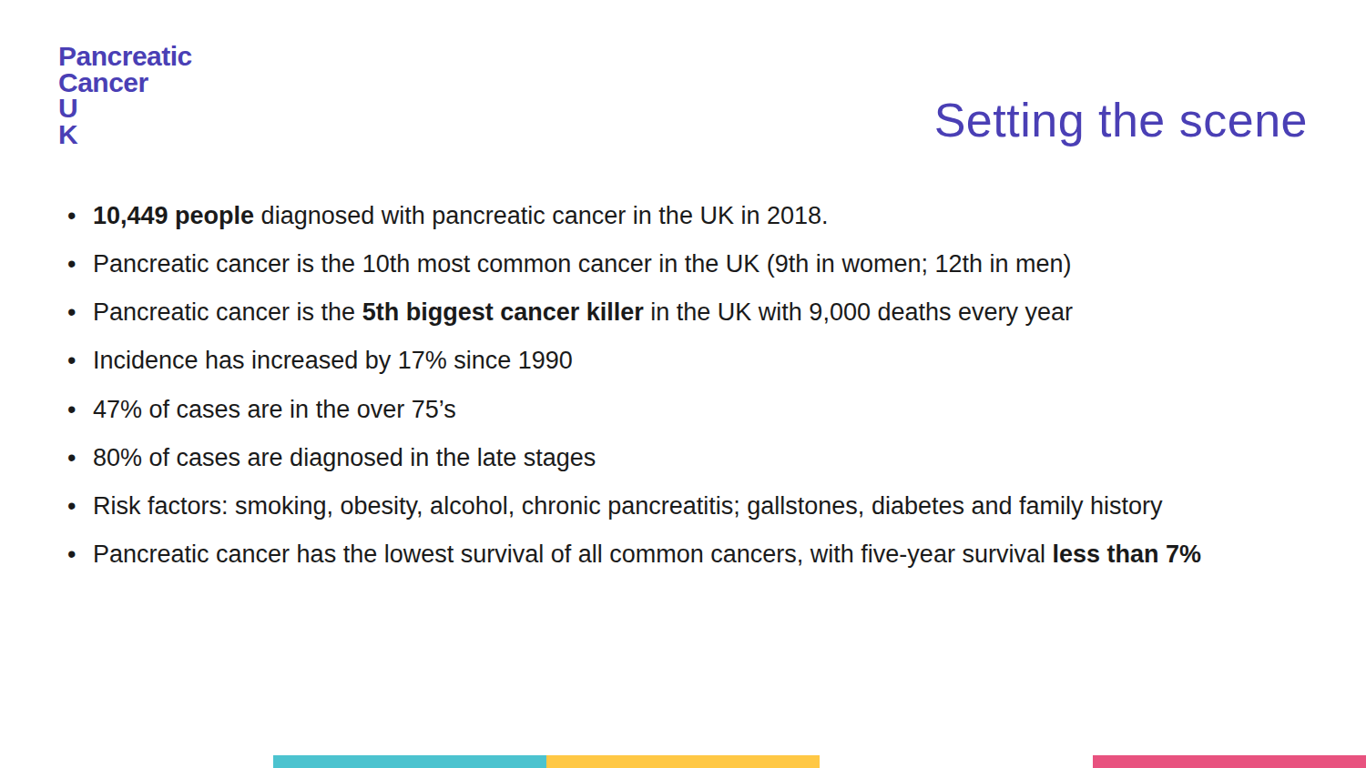Pancreatic Cancer U K
Setting the scene
10,449 people diagnosed with pancreatic cancer in the UK in 2018.
Pancreatic cancer is the 10th most common cancer in the UK (9th in women; 12th in men)
Pancreatic cancer is the 5th biggest cancer killer in the UK with 9,000 deaths every year
Incidence has increased by 17% since 1990
47% of cases are in the over 75’s
80% of cases are diagnosed in the late stages
Risk factors: smoking, obesity, alcohol, chronic pancreatitis; gallstones, diabetes and family history
Pancreatic cancer has the lowest survival of all common cancers, with five-year survival less than 7%